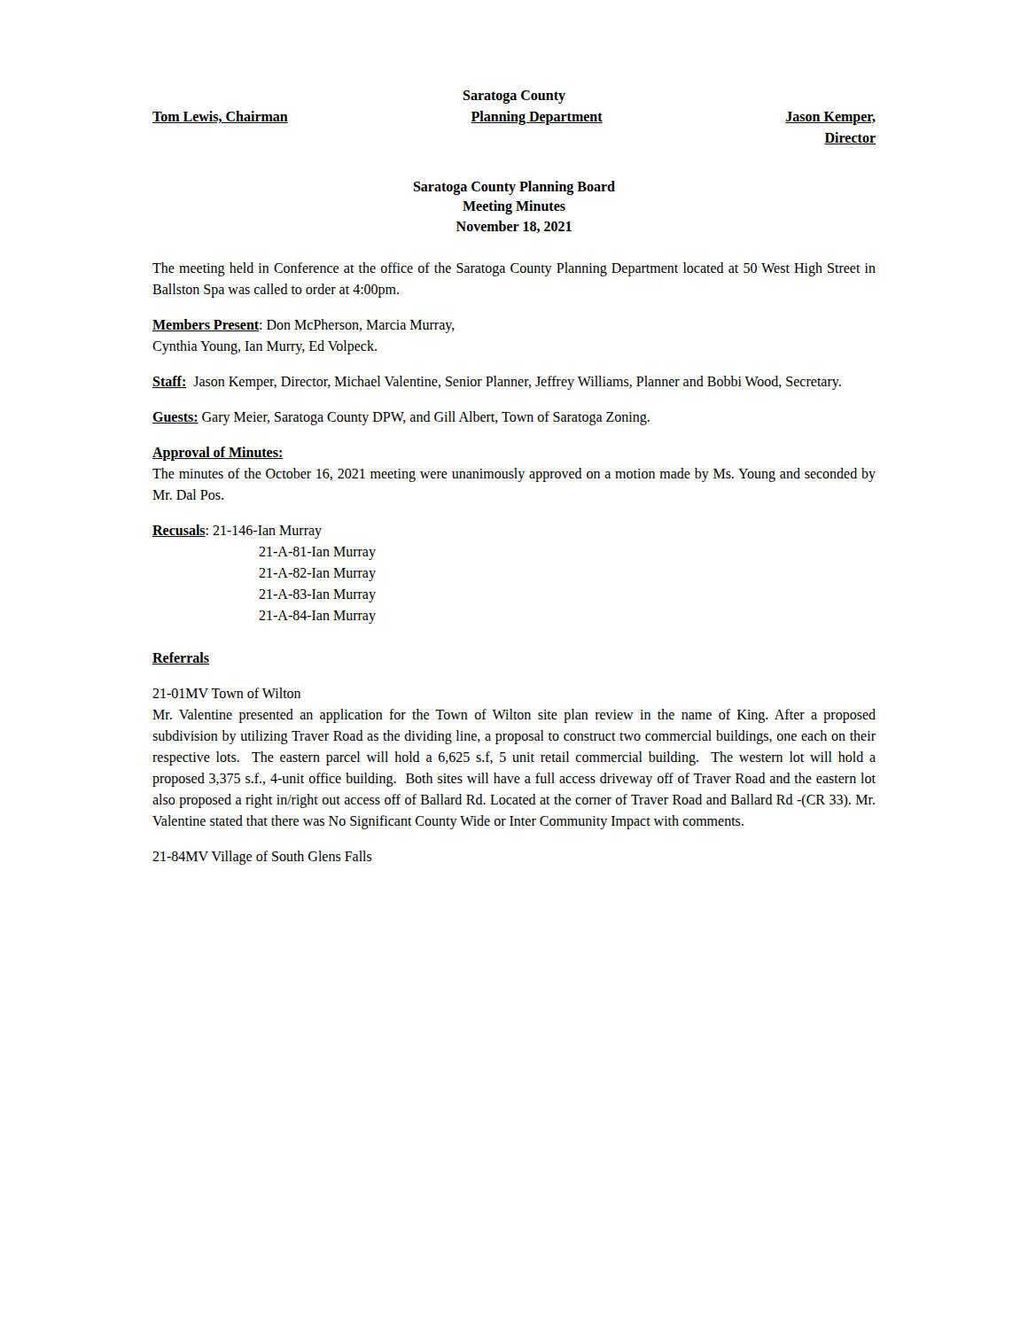Saratoga County
Tom Lewis, Chairman Planning Department Jason Kemper,
Director
Saratoga County Planning Board
Meeting Minutes
November 18, 2021
The meeting held in Conference at the office of the Saratoga County Planning Department located at 50 West High Street in Ballston Spa was called to order at 4:00pm.
Members Present: Don McPherson, Marcia Murray,
Cynthia Young, Ian Murry, Ed Volpeck.
Staff: Jason Kemper, Director, Michael Valentine, Senior Planner, Jeffrey Williams, Planner and Bobbi Wood, Secretary.
Guests: Gary Meier, Saratoga County DPW, and Gill Albert, Town of Saratoga Zoning.
Approval of Minutes:
The minutes of the October 16, 2021 meeting were unanimously approved on a motion made by Ms. Young and seconded by Mr. Dal Pos.
Recusals: 21-146-Ian Murray
21-A-81-Ian Murray
21-A-82-Ian Murray
21-A-83-Ian Murray
21-A-84-Ian Murray
Referrals
21-01MV Town of Wilton
Mr. Valentine presented an application for the Town of Wilton site plan review in the name of King. After a proposed subdivision by utilizing Traver Road as the dividing line, a proposal to construct two commercial buildings, one each on their respective lots. The eastern parcel will hold a 6,625 s.f, 5 unit retail commercial building. The western lot will hold a proposed 3,375 s.f., 4-unit office building. Both sites will have a full access driveway off of Traver Road and the eastern lot also proposed a right in/right out access off of Ballard Rd. Located at the corner of Traver Road and Ballard Rd -(CR 33). Mr. Valentine stated that there was No Significant County Wide or Inter Community Impact with comments.
21-84MV Village of South Glens Falls